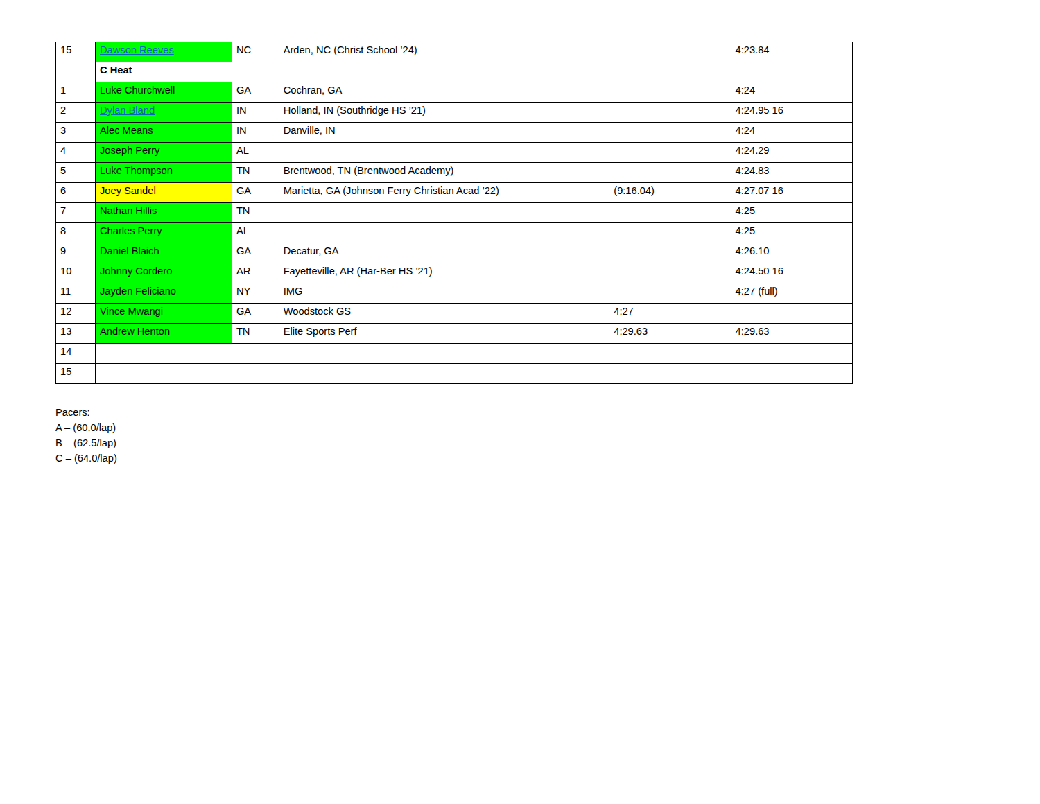| 15 | Dawson Reeves | NC | Arden, NC (Christ School ’24) | | 4:23.84 |
| | C Heat | | | | |
| 1 | Luke Churchwell | GA | Cochran, GA | | 4:24 |
| 2 | Dylan Bland | IN | Holland, IN (Southridge HS ’21) | | 4:24.95 16 |
| 3 | Alec Means | IN | Danville, IN | | 4:24 |
| 4 | Joseph Perry | AL | | | 4:24.29 |
| 5 | Luke Thompson | TN | Brentwood, TN (Brentwood Academy) | | 4:24.83 |
| 6 | Joey Sandel | GA | Marietta, GA (Johnson Ferry Christian Acad ’22) | (9:16.04) | 4:27.07 16 |
| 7 | Nathan Hillis | TN | | | 4:25 |
| 8 | Charles Perry | AL | | | 4:25 |
| 9 | Daniel Blaich | GA | Decatur, GA | | 4:26.10 |
| 10 | Johnny Cordero | AR | Fayetteville, AR (Har-Ber HS ’21) | | 4:24.50 16 |
| 11 | Jayden Feliciano | NY | IMG | | 4:27 (full) |
| 12 | Vince Mwangi | GA | Woodstock GS | 4:27 | |
| 13 | Andrew Henton | TN | Elite Sports Perf | 4:29.63 | 4:29.63 |
| 14 | | | | | |
| 15 | | | | | |
Pacers:
A – (60.0/lap)
B – (62.5/lap)
C – (64.0/lap)